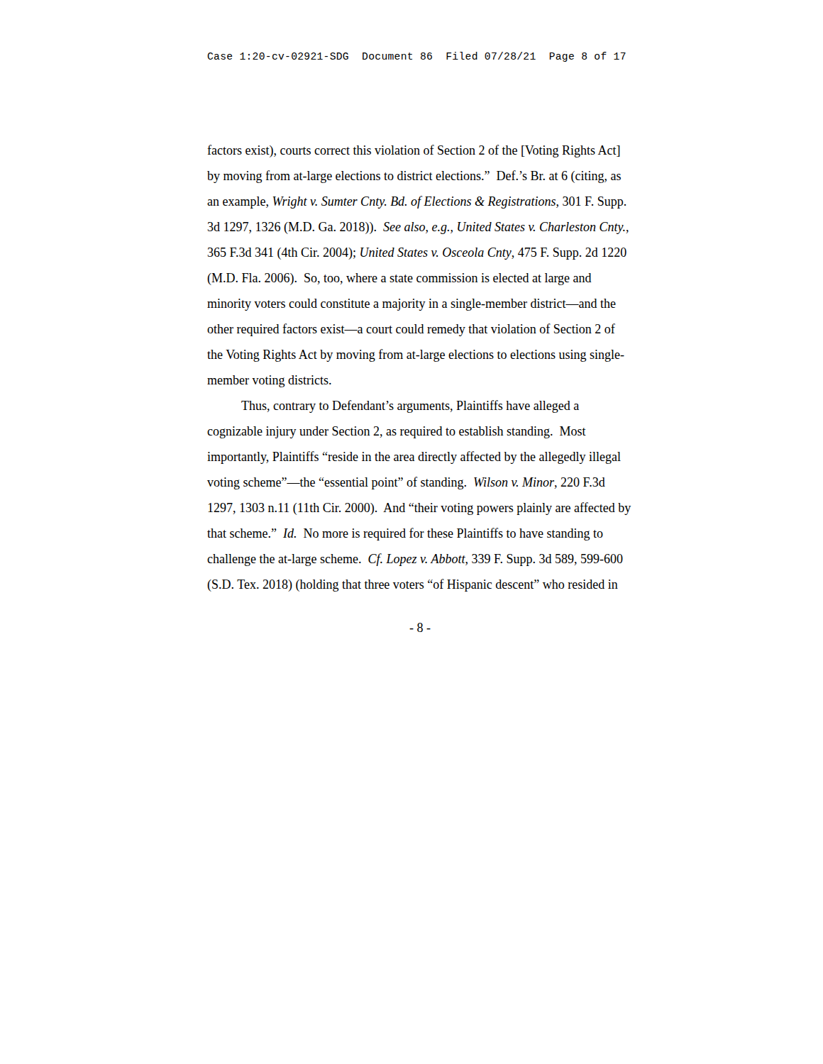Case 1:20-cv-02921-SDG Document 86 Filed 07/28/21 Page 8 of 17
factors exist), courts correct this violation of Section 2 of the [Voting Rights Act] by moving from at-large elections to district elections.” Def.’s Br. at 6 (citing, as an example, Wright v. Sumter Cnty. Bd. of Elections & Registrations, 301 F. Supp. 3d 1297, 1326 (M.D. Ga. 2018)). See also, e.g., United States v. Charleston Cnty., 365 F.3d 341 (4th Cir. 2004); United States v. Osceola Cnty, 475 F. Supp. 2d 1220 (M.D. Fla. 2006). So, too, where a state commission is elected at large and minority voters could constitute a majority in a single-member district—and the other required factors exist—a court could remedy that violation of Section 2 of the Voting Rights Act by moving from at-large elections to elections using single-member voting districts.
Thus, contrary to Defendant’s arguments, Plaintiffs have alleged a cognizable injury under Section 2, as required to establish standing. Most importantly, Plaintiffs “reside in the area directly affected by the allegedly illegal voting scheme”—the “essential point” of standing. Wilson v. Minor, 220 F.3d 1297, 1303 n.11 (11th Cir. 2000). And “their voting powers plainly are affected by that scheme.” Id. No more is required for these Plaintiffs to have standing to challenge the at-large scheme. Cf. Lopez v. Abbott, 339 F. Supp. 3d 589, 599-600 (S.D. Tex. 2018) (holding that three voters “of Hispanic descent” who resided in
- 8 -